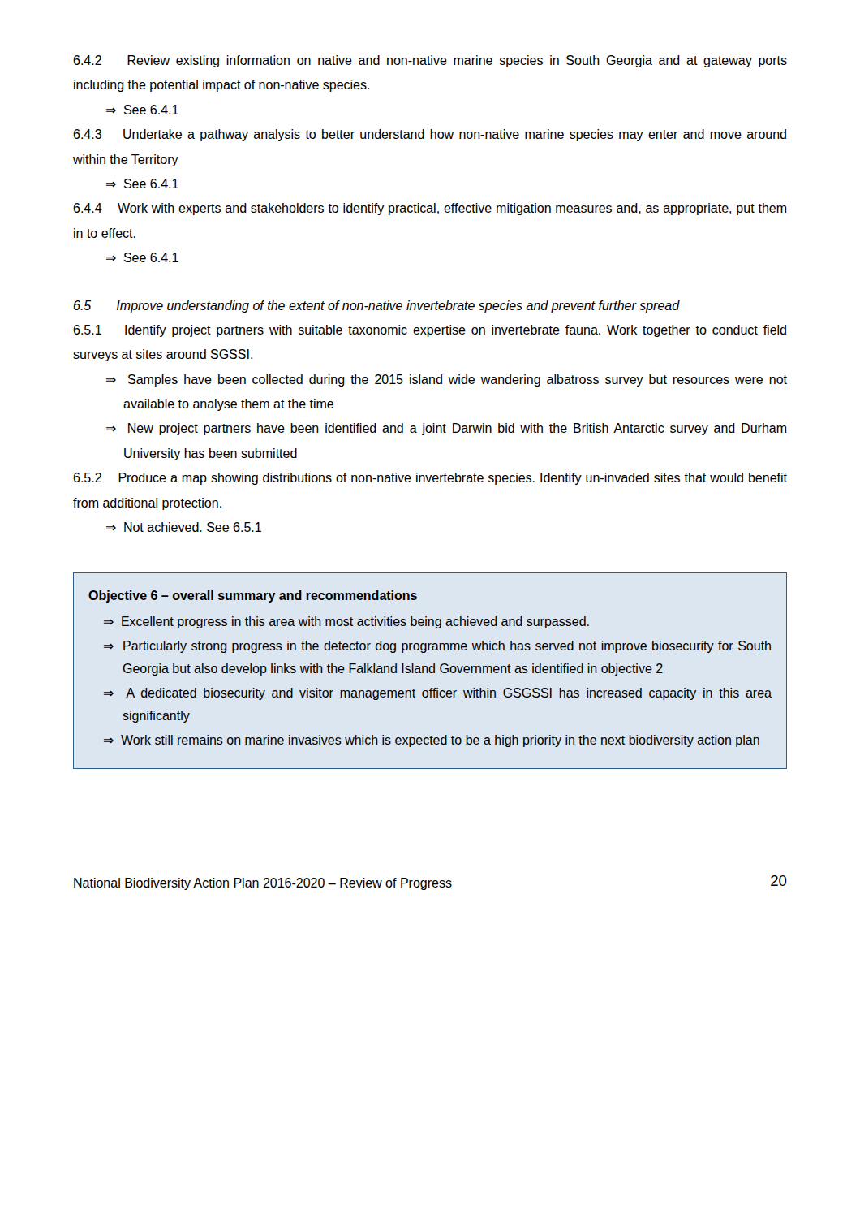6.4.2 Review existing information on native and non-native marine species in South Georgia and at gateway ports including the potential impact of non-native species.
⇒ See 6.4.1
6.4.3 Undertake a pathway analysis to better understand how non-native marine species may enter and move around within the Territory
⇒ See 6.4.1
6.4.4 Work with experts and stakeholders to identify practical, effective mitigation measures and, as appropriate, put them in to effect.
⇒ See 6.4.1
6.5 Improve understanding of the extent of non-native invertebrate species and prevent further spread
6.5.1 Identify project partners with suitable taxonomic expertise on invertebrate fauna. Work together to conduct field surveys at sites around SGSSI.
⇒ Samples have been collected during the 2015 island wide wandering albatross survey but resources were not available to analyse them at the time
⇒ New project partners have been identified and a joint Darwin bid with the British Antarctic survey and Durham University has been submitted
6.5.2 Produce a map showing distributions of non-native invertebrate species. Identify un-invaded sites that would benefit from additional protection.
⇒ Not achieved. See 6.5.1
Objective 6 – overall summary and recommendations
⇒ Excellent progress in this area with most activities being achieved and surpassed.
⇒ Particularly strong progress in the detector dog programme which has served not improve biosecurity for South Georgia but also develop links with the Falkland Island Government as identified in objective 2
⇒ A dedicated biosecurity and visitor management officer within GSGSSI has increased capacity in this area significantly
⇒ Work still remains on marine invasives which is expected to be a high priority in the next biodiversity action plan
National Biodiversity Action Plan 2016-2020 – Review of Progress 20